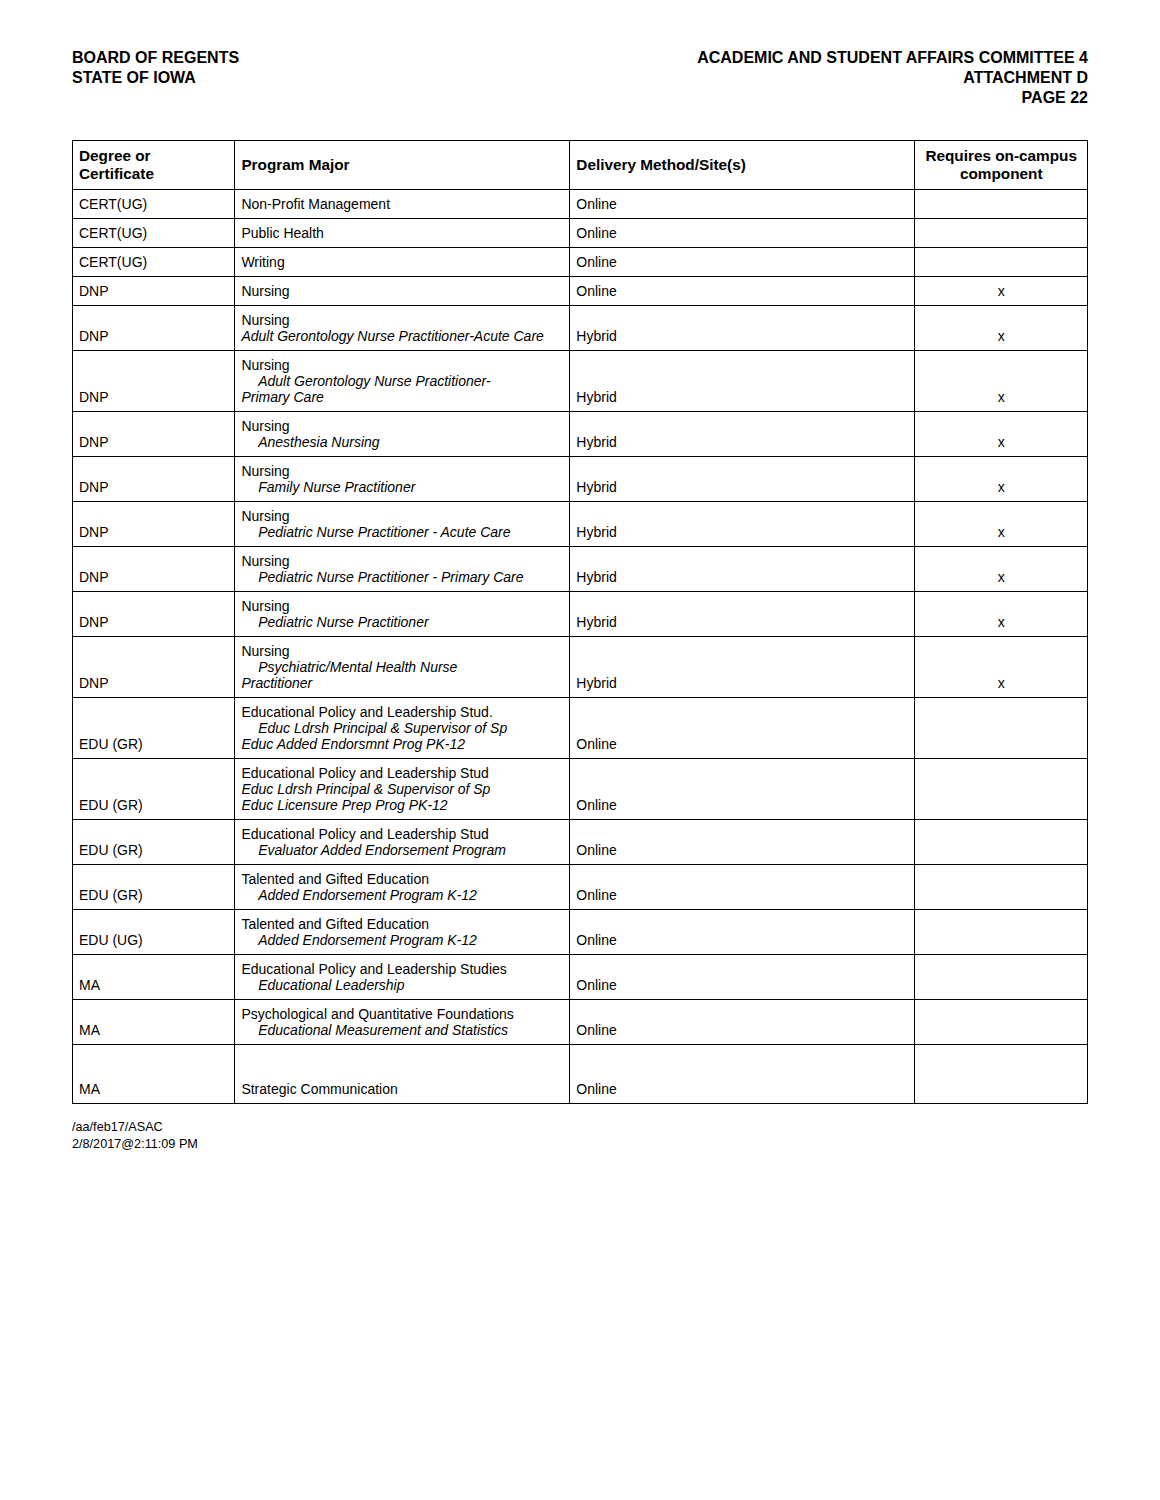BOARD OF REGENTS
STATE OF IOWA
ACADEMIC AND STUDENT AFFAIRS COMMITTEE 4
ATTACHMENT D
PAGE 22
Degree programs, majors, delivery methods and on-campus component requirements
| Degree or Certificate | Program Major | Delivery Method/Site(s) | Requires on-campus component |
| --- | --- | --- | --- |
| CERT(UG) | Non-Profit Management | Online | |
| CERT(UG) | Public Health | Online | |
| CERT(UG) | Writing | Online | |
| DNP | Nursing | Online | x |
| DNP | Nursing Adult Gerontology Nurse Practitioner-Acute Care | Hybrid | x |
| DNP | Nursing Adult Gerontology Nurse Practitioner- Primary Care | Hybrid | x |
| DNP | Nursing Anesthesia Nursing | Hybrid | x |
| DNP | Nursing Family Nurse Practitioner | Hybrid | x |
| DNP | Nursing Pediatric Nurse Practitioner - Acute Care | Hybrid | x |
| DNP | Nursing Pediatric Nurse Practitioner - Primary Care | Hybrid | x |
| DNP | Nursing Pediatric Nurse Practitioner | Hybrid | x |
| DNP | Nursing Psychiatric/Mental Health Nurse Practitioner | Hybrid | x |
| EDU (GR) | Educational Policy and Leadership Stud. Educ Ldrsh Principal & Supervisor of Sp Educ Added Endorsmnt Prog PK-12 | Online | |
| EDU (GR) | Educational Policy and Leadership Stud Educ Ldrsh Principal & Supervisor of Sp Educ Licensure Prep Prog PK-12 | Online | |
| EDU (GR) | Educational Policy and Leadership Stud Evaluator Added Endorsement Program | Online | |
| EDU (GR) | Talented and Gifted Education Added Endorsement Program K-12 | Online | |
| EDU (UG) | Talented and Gifted Education Added Endorsement Program K-12 | Online | |
| MA | Educational Policy and Leadership Studies Educational Leadership | Online | |
| MA | Psychological and Quantitative Foundations Educational Measurement and Statistics | Online | |
| MA | Strategic Communication | Online | |
/aa/feb17/ASAC
2/8/2017@2:11:09 PM